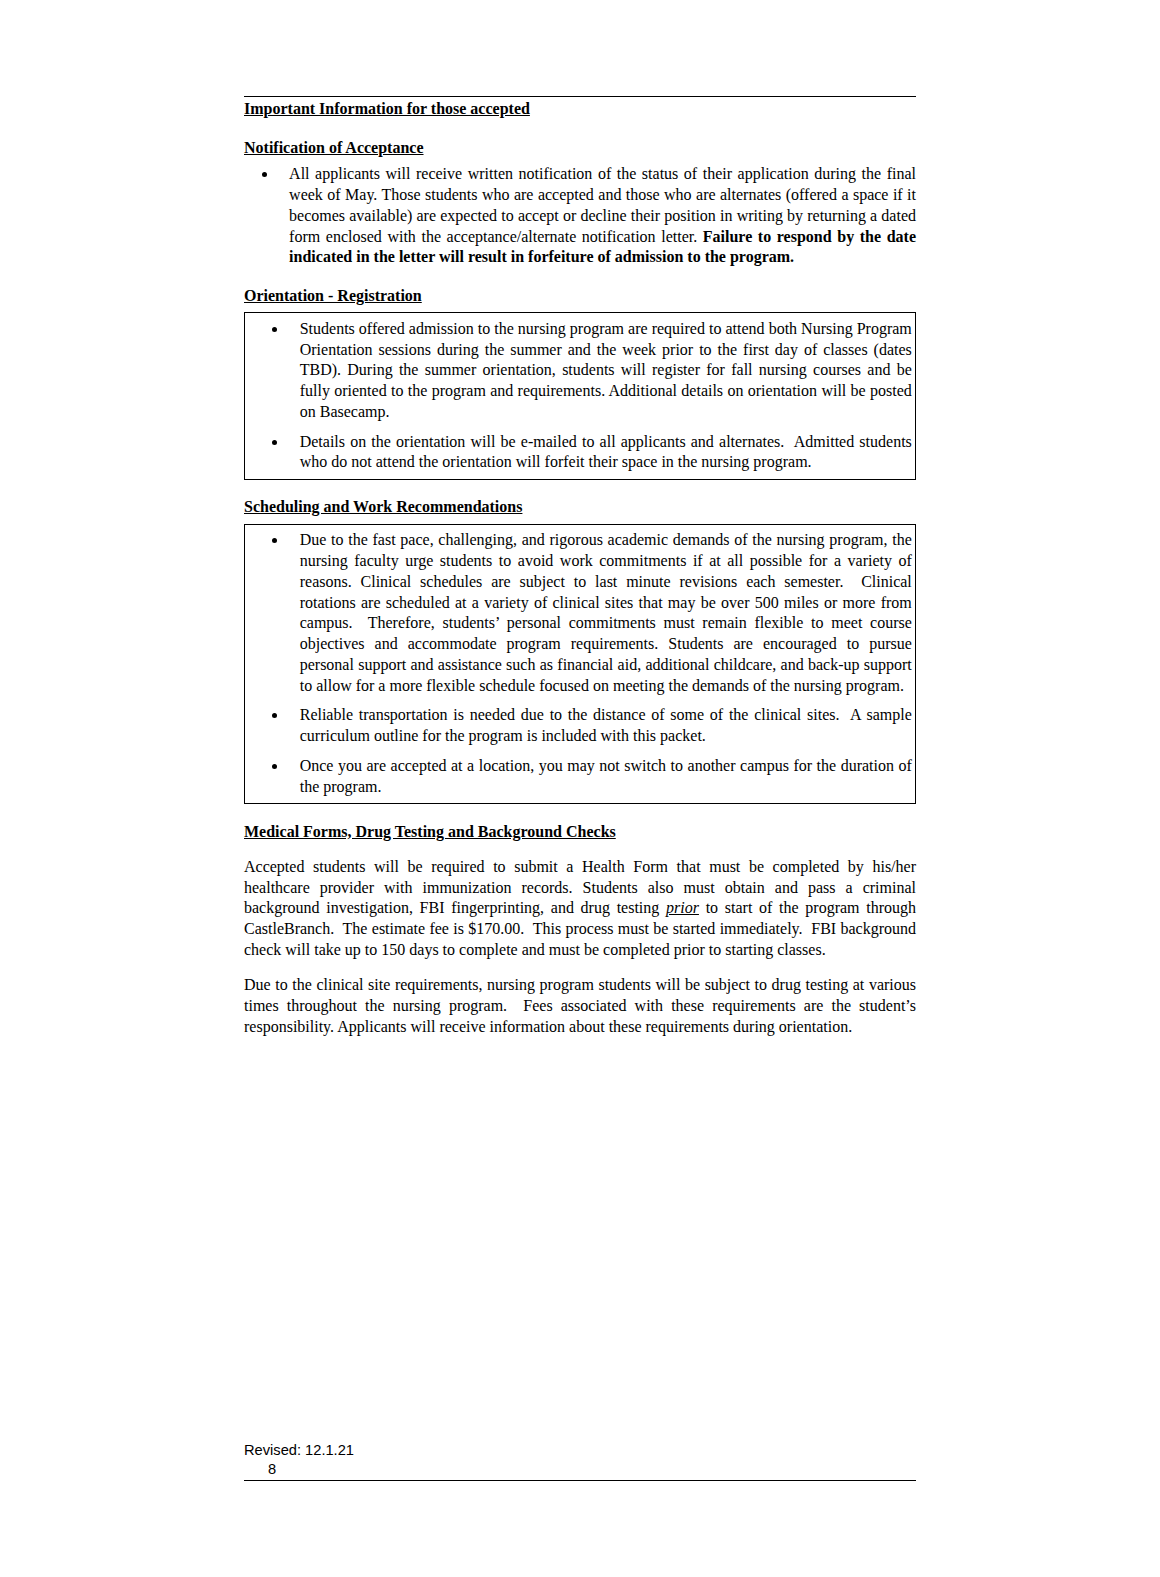Important Information for those accepted
Notification of Acceptance
All applicants will receive written notification of the status of their application during the final week of May. Those students who are accepted and those who are alternates (offered a space if it becomes available) are expected to accept or decline their position in writing by returning a dated form enclosed with the acceptance/alternate notification letter. Failure to respond by the date indicated in the letter will result in forfeiture of admission to the program.
Orientation - Registration
Students offered admission to the nursing program are required to attend both Nursing Program Orientation sessions during the summer and the week prior to the first day of classes (dates TBD). During the summer orientation, students will register for fall nursing courses and be fully oriented to the program and requirements. Additional details on orientation will be posted on Basecamp.
Details on the orientation will be e-mailed to all applicants and alternates. Admitted students who do not attend the orientation will forfeit their space in the nursing program.
Scheduling and Work Recommendations
Due to the fast pace, challenging, and rigorous academic demands of the nursing program, the nursing faculty urge students to avoid work commitments if at all possible for a variety of reasons. Clinical schedules are subject to last minute revisions each semester. Clinical rotations are scheduled at a variety of clinical sites that may be over 500 miles or more from campus. Therefore, students’ personal commitments must remain flexible to meet course objectives and accommodate program requirements. Students are encouraged to pursue personal support and assistance such as financial aid, additional childcare, and back-up support to allow for a more flexible schedule focused on meeting the demands of the nursing program.
Reliable transportation is needed due to the distance of some of the clinical sites. A sample curriculum outline for the program is included with this packet.
Once you are accepted at a location, you may not switch to another campus for the duration of the program.
Medical Forms, Drug Testing and Background Checks
Accepted students will be required to submit a Health Form that must be completed by his/her healthcare provider with immunization records. Students also must obtain and pass a criminal background investigation, FBI fingerprinting, and drug testing prior to start of the program through CastleBranch. The estimate fee is $170.00. This process must be started immediately. FBI background check will take up to 150 days to complete and must be completed prior to starting classes.
Due to the clinical site requirements, nursing program students will be subject to drug testing at various times throughout the nursing program. Fees associated with these requirements are the student’s responsibility. Applicants will receive information about these requirements during orientation.
Revised: 12.1.21
8